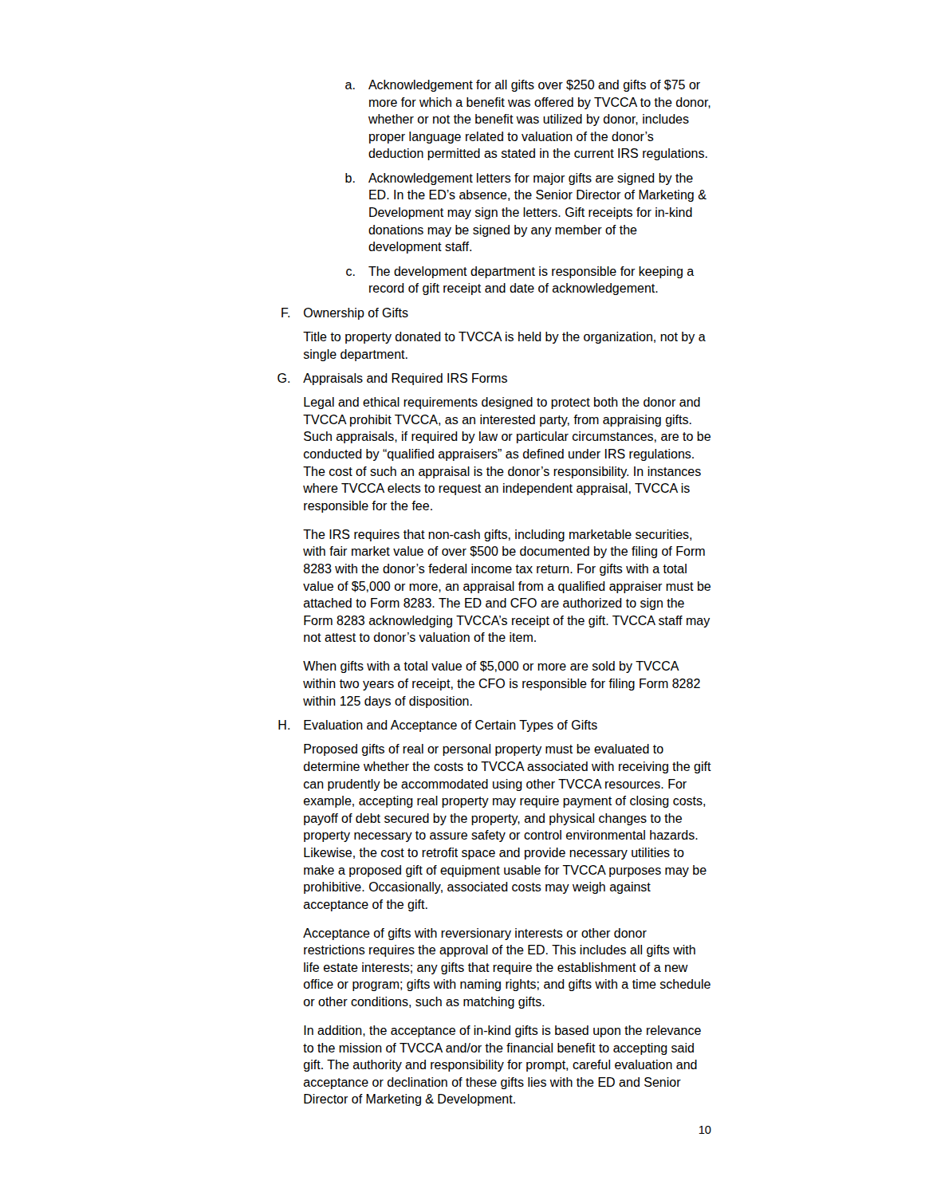Acknowledgement for all gifts over $250 and gifts of $75 or more for which a benefit was offered by TVCCA to the donor, whether or not the benefit was utilized by donor, includes proper language related to valuation of the donor’s deduction permitted as stated in the current IRS regulations.
Acknowledgement letters for major gifts are signed by the ED. In the ED’s absence, the Senior Director of Marketing & Development may sign the letters. Gift receipts for in-kind donations may be signed by any member of the development staff.
The development department is responsible for keeping a record of gift receipt and date of acknowledgement.
Ownership of Gifts
Title to property donated to TVCCA is held by the organization, not by a single department.
Appraisals and Required IRS Forms
Legal and ethical requirements designed to protect both the donor and TVCCA prohibit TVCCA, as an interested party, from appraising gifts. Such appraisals, if required by law or particular circumstances, are to be conducted by “qualified appraisers” as defined under IRS regulations. The cost of such an appraisal is the donor’s responsibility. In instances where TVCCA elects to request an independent appraisal, TVCCA is responsible for the fee.
The IRS requires that non-cash gifts, including marketable securities, with fair market value of over $500 be documented by the filing of Form 8283 with the donor’s federal income tax return. For gifts with a total value of $5,000 or more, an appraisal from a qualified appraiser must be attached to Form 8283. The ED and CFO are authorized to sign the Form 8283 acknowledging TVCCA’s receipt of the gift. TVCCA staff may not attest to donor’s valuation of the item.
When gifts with a total value of $5,000 or more are sold by TVCCA within two years of receipt, the CFO is responsible for filing Form 8282 within 125 days of disposition.
Evaluation and Acceptance of Certain Types of Gifts
Proposed gifts of real or personal property must be evaluated to determine whether the costs to TVCCA associated with receiving the gift can prudently be accommodated using other TVCCA resources. For example, accepting real property may require payment of closing costs, payoff of debt secured by the property, and physical changes to the property necessary to assure safety or control environmental hazards. Likewise, the cost to retrofit space and provide necessary utilities to make a proposed gift of equipment usable for TVCCA purposes may be prohibitive. Occasionally, associated costs may weigh against acceptance of the gift.
Acceptance of gifts with reversionary interests or other donor restrictions requires the approval of the ED. This includes all gifts with life estate interests; any gifts that require the establishment of a new office or program; gifts with naming rights; and gifts with a time schedule or other conditions, such as matching gifts.
In addition, the acceptance of in-kind gifts is based upon the relevance to the mission of TVCCA and/or the financial benefit to accepting said gift. The authority and responsibility for prompt, careful evaluation and acceptance or declination of these gifts lies with the ED and Senior Director of Marketing & Development.
10